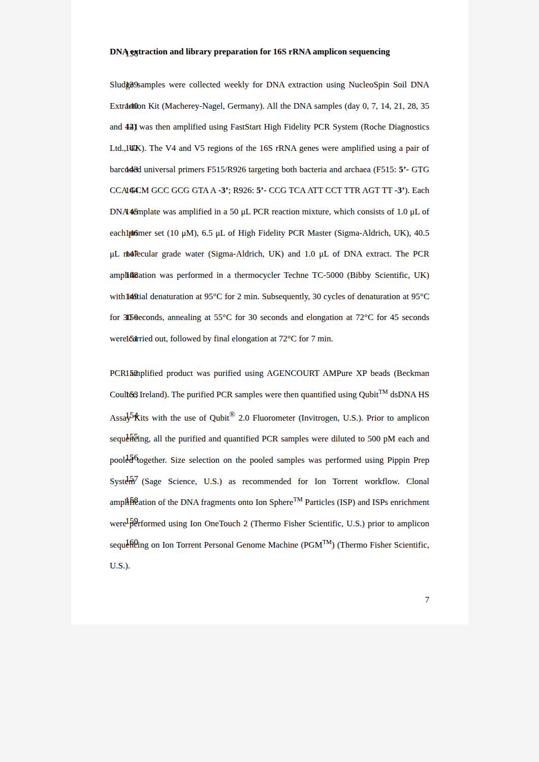138
DNA extraction and library preparation for 16S rRNA amplicon sequencing
139 140 141 142 143 144 145 146 147 148 149 150 151
Sludge samples were collected weekly for DNA extraction using NucleoSpin Soil DNA Extraction Kit (Macherey-Nagel, Germany). All the DNA samples (day 0, 7, 14, 21, 28, 35 and 42) was then amplified using FastStart High Fidelity PCR System (Roche Diagnostics Ltd., UK). The V4 and V5 regions of the 16S rRNA genes were amplified using a pair of barcoded universal primers F515/R926 targeting both bacteria and archaea (F515: 5’- GTG CCA GCM GCC GCG GTA A -3’; R926: 5’- CCG TCA ATT CCT TTR AGT TT -3’). Each DNA template was amplified in a 50 μL PCR reaction mixture, which consists of 1.0 μL of each primer set (10 μM), 6.5 μL of High Fidelity PCR Master (Sigma-Aldrich, UK), 40.5 μL molecular grade water (Sigma-Aldrich, UK) and 1.0 μL of DNA extract. The PCR amplification was performed in a thermocycler Techne TC-5000 (Bibby Scientific, UK) with initial denaturation at 95°C for 2 min. Subsequently, 30 cycles of denaturation at 95°C for 30 seconds, annealing at 55°C for 30 seconds and elongation at 72°C for 45 seconds were carried out, followed by final elongation at 72°C for 7 min.
152 153 154 155 156 157 158 159 160
PCR amplified product was purified using AGENCOURT AMPure XP beads (Beckman Coulter, Ireland). The purified PCR samples were then quantified using QubitTM dsDNA HS Assay Kits with the use of Qubit® 2.0 Fluorometer (Invitrogen, U.S.). Prior to amplicon sequencing, all the purified and quantified PCR samples were diluted to 500 pM each and pooled together. Size selection on the pooled samples was performed using Pippin Prep System (Sage Science, U.S.) as recommended for Ion Torrent workflow. Clonal amplification of the DNA fragments onto Ion SphereTM Particles (ISP) and ISPs enrichment were performed using Ion OneTouch 2 (Thermo Fisher Scientific, U.S.) prior to amplicon sequencing on Ion Torrent Personal Genome Machine (PGMTM) (Thermo Fisher Scientific, U.S.).
7